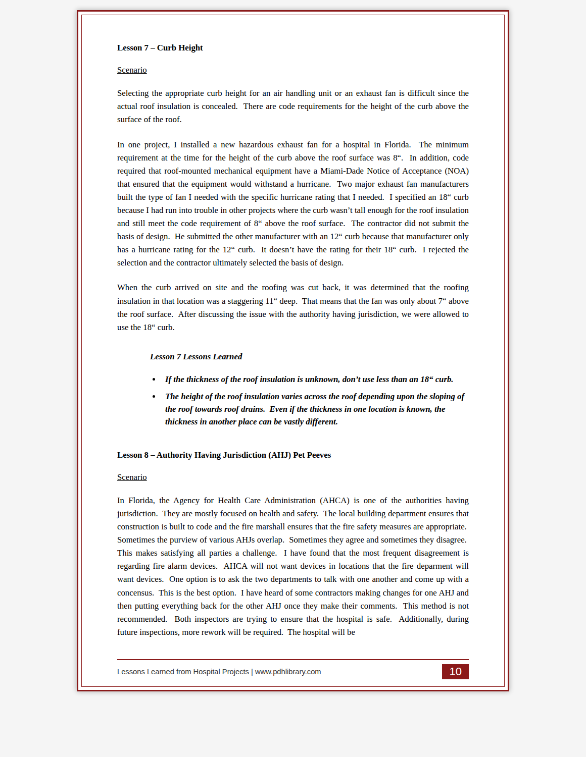Lesson 7 – Curb Height
Scenario
Selecting the appropriate curb height for an air handling unit or an exhaust fan is difficult since the actual roof insulation is concealed. There are code requirements for the height of the curb above the surface of the roof.
In one project, I installed a new hazardous exhaust fan for a hospital in Florida. The minimum requirement at the time for the height of the curb above the roof surface was 8“. In addition, code required that roof-mounted mechanical equipment have a Miami-Dade Notice of Acceptance (NOA) that ensured that the equipment would withstand a hurricane. Two major exhaust fan manufacturers built the type of fan I needed with the specific hurricane rating that I needed. I specified an 18“ curb because I had run into trouble in other projects where the curb wasn’t tall enough for the roof insulation and still meet the code requirement of 8“ above the roof surface. The contractor did not submit the basis of design. He submitted the other manufacturer with an 12“ curb because that manufacturer only has a hurricane rating for the 12“ curb. It doesn’t have the rating for their 18“ curb. I rejected the selection and the contractor ultimately selected the basis of design.
When the curb arrived on site and the roofing was cut back, it was determined that the roofing insulation in that location was a staggering 11“ deep. That means that the fan was only about 7“ above the roof surface. After discussing the issue with the authority having jurisdiction, we were allowed to use the 18“ curb.
Lesson 7 Lessons Learned
If the thickness of the roof insulation is unknown, don’t use less than an 18“ curb.
The height of the roof insulation varies across the roof depending upon the sloping of the roof towards roof drains. Even if the thickness in one location is known, the thickness in another place can be vastly different.
Lesson 8 – Authority Having Jurisdiction (AHJ) Pet Peeves
Scenario
In Florida, the Agency for Health Care Administration (AHCA) is one of the authorities having jurisdiction. They are mostly focused on health and safety. The local building department ensures that construction is built to code and the fire marshall ensures that the fire safety measures are appropriate. Sometimes the purview of various AHJs overlap. Sometimes they agree and sometimes they disagree. This makes satisfying all parties a challenge. I have found that the most frequent disagreement is regarding fire alarm devices. AHCA will not want devices in locations that the fire deparment will want devices. One option is to ask the two departments to talk with one another and come up with a concensus. This is the best option. I have heard of some contractors making changes for one AHJ and then putting everything back for the other AHJ once they make their comments. This method is not recommended. Both inspectors are trying to ensure that the hospital is safe. Additionally, during future inspections, more rework will be required. The hospital will be
Lessons Learned from Hospital Projects | www.pdhlibrary.com 10